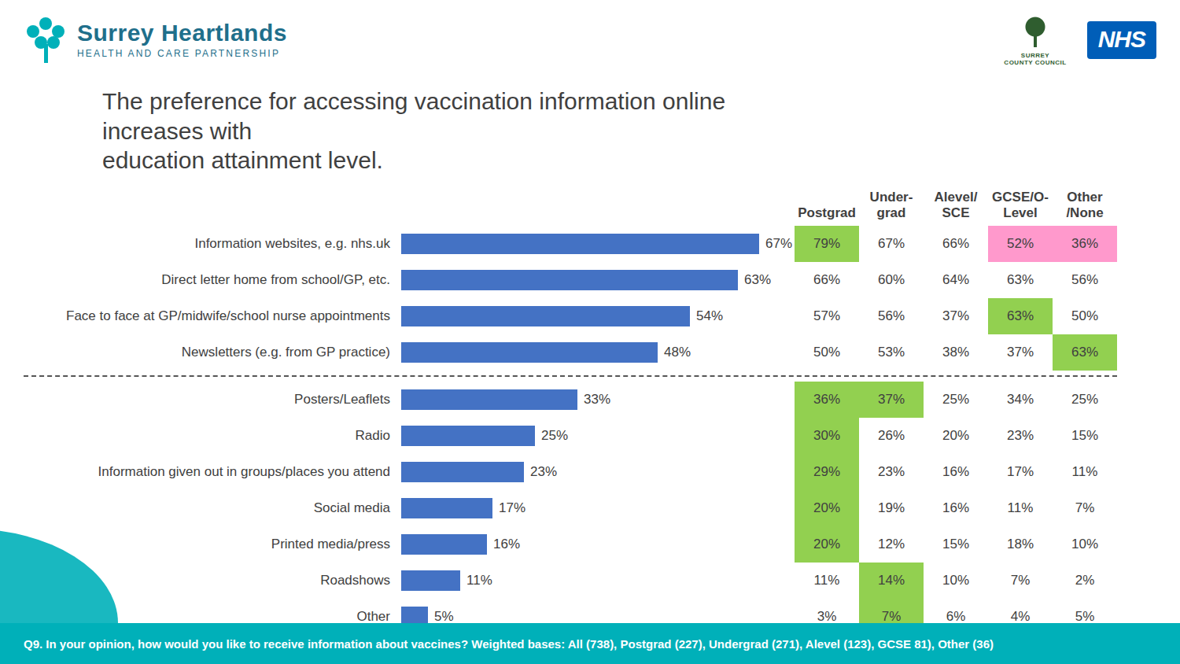Surrey Heartlands
HEALTH AND CARE PARTNERSHIP
SURREY
COUNTY COUNCIL
NHS
The preference for accessing vaccination information online increases with
education attainment level.
| | | Postgrad | Under- grad | Alevel/ SCE | GCSE/O- Level | Other /None |
| --- | --- | --- | --- | --- | --- | --- |
| Information websites, e.g. nhs.uk | 67% | 79% | 67% | 66% | 52% | 36% |
| Direct letter home from school/GP, etc. | 63% | 66% | 60% | 64% | 63% | 56% |
| Face to face at GP/midwife/school nurse appointments | 54% | 57% | 56% | 37% | 63% | 50% |
| Newsletters (e.g. from GP practice) | 48% | 50% | 53% | 38% | 37% | 63% |
| Posters/Leaflets | 33% | 36% | 37% | 25% | 34% | 25% |
| Radio | 25% | 30% | 26% | 20% | 23% | 15% |
| Information given out in groups/places you attend | 23% | 29% | 23% | 16% | 17% | 11% |
| Social media | 17% | 20% | 19% | 16% | 11% | 7% |
| Printed media/press | 16% | 20% | 12% | 15% | 18% | 10% |
| Roadshows | 11% | 11% | 14% | 10% | 7% | 2% |
| Other | 5% | 3% | 7% | 6% | 4% | 5% |
Q9. In your opinion, how would you like to receive information about vaccines? Weighted bases: All (738), Postgrad (227), Undergrad (271), Alevel (123), GCSE 81), Other (36)